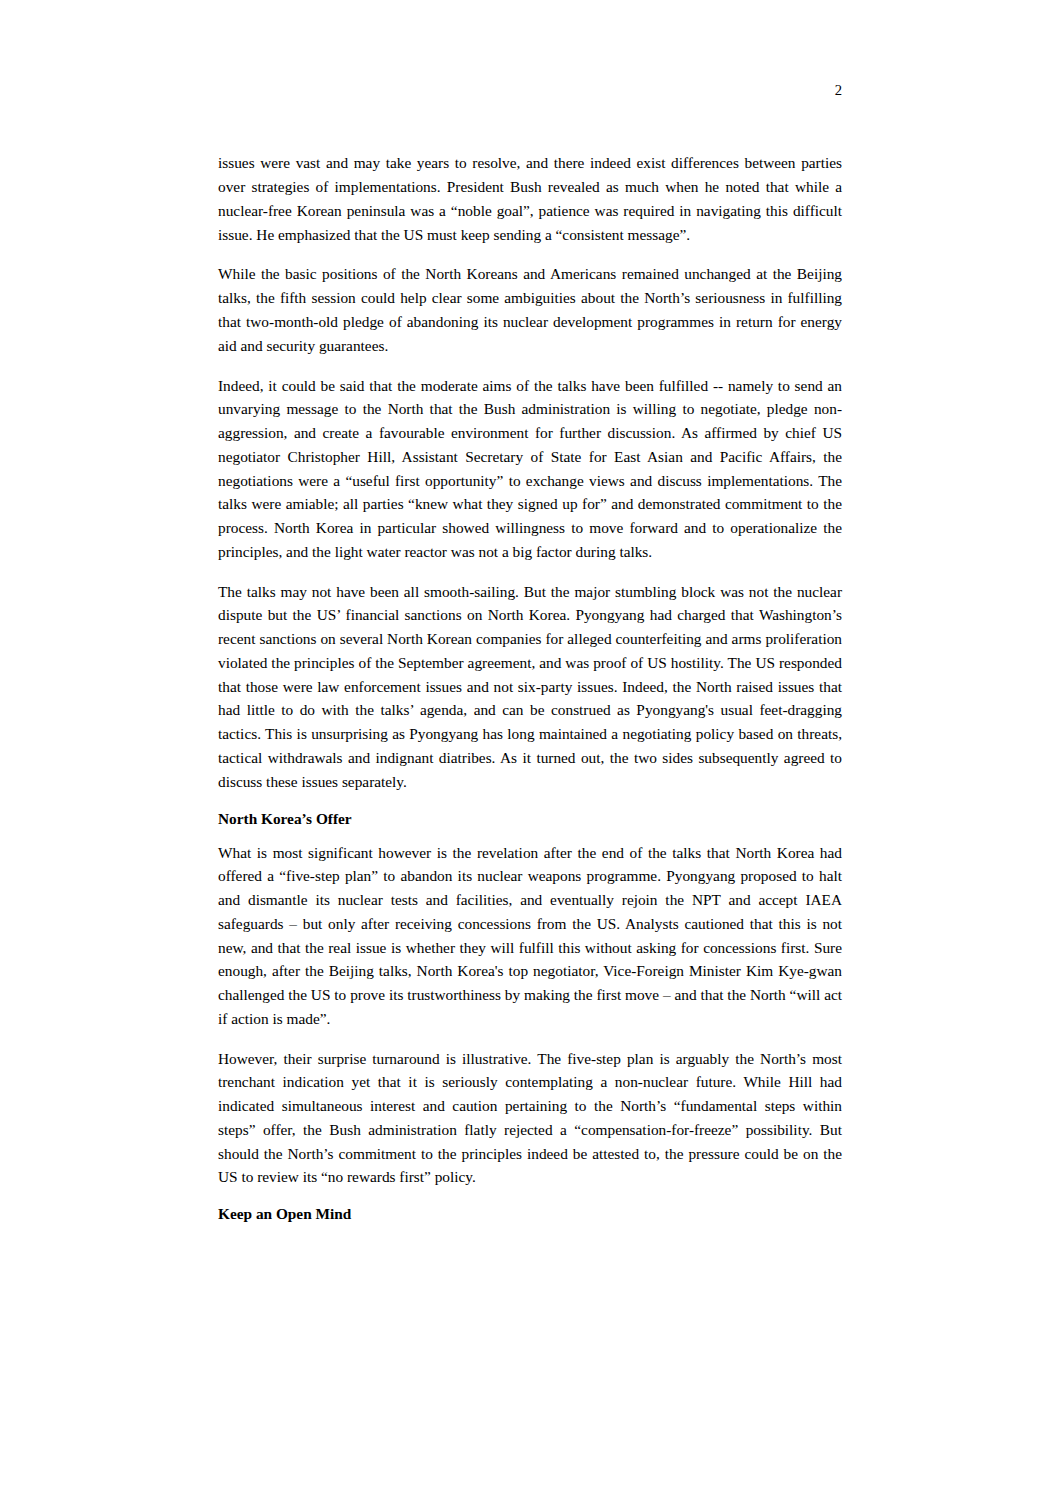2
issues were vast and may take years to resolve, and there indeed exist differences between parties over strategies of implementations. President Bush revealed as much when he noted that while a nuclear-free Korean peninsula was a “noble goal”, patience was required in navigating this difficult issue. He emphasized that the US must keep sending a “consistent message”.
While the basic positions of the North Koreans and Americans remained unchanged at the Beijing talks, the fifth session could help clear some ambiguities about the North’s seriousness in fulfilling that two-month-old pledge of abandoning its nuclear development programmes in return for energy aid and security guarantees.
Indeed, it could be said that the moderate aims of the talks have been fulfilled -- namely to send an unvarying message to the North that the Bush administration is willing to negotiate, pledge non-aggression, and create a favourable environment for further discussion. As affirmed by chief US negotiator Christopher Hill, Assistant Secretary of State for East Asian and Pacific Affairs, the negotiations were a “useful first opportunity” to exchange views and discuss implementations. The talks were amiable; all parties “knew what they signed up for” and demonstrated commitment to the process. North Korea in particular showed willingness to move forward and to operationalize the principles, and the light water reactor was not a big factor during talks.
The talks may not have been all smooth-sailing. But the major stumbling block was not the nuclear dispute but the US’ financial sanctions on North Korea. Pyongyang had charged that Washington’s recent sanctions on several North Korean companies for alleged counterfeiting and arms proliferation violated the principles of the September agreement, and was proof of US hostility. The US responded that those were law enforcement issues and not six-party issues. Indeed, the North raised issues that had little to do with the talks’ agenda, and can be construed as Pyongyang's usual feet-dragging tactics. This is unsurprising as Pyongyang has long maintained a negotiating policy based on threats, tactical withdrawals and indignant diatribes. As it turned out, the two sides subsequently agreed to discuss these issues separately.
North Korea’s Offer
What is most significant however is the revelation after the end of the talks that North Korea had offered a “five-step plan” to abandon its nuclear weapons programme. Pyongyang proposed to halt and dismantle its nuclear tests and facilities, and eventually rejoin the NPT and accept IAEA safeguards – but only after receiving concessions from the US. Analysts cautioned that this is not new, and that the real issue is whether they will fulfill this without asking for concessions first. Sure enough, after the Beijing talks, North Korea's top negotiator, Vice-Foreign Minister Kim Kye-gwan challenged the US to prove its trustworthiness by making the first move – and that the North “will act if action is made”.
However, their surprise turnaround is illustrative. The five-step plan is arguably the North’s most trenchant indication yet that it is seriously contemplating a non-nuclear future. While Hill had indicated simultaneous interest and caution pertaining to the North’s “fundamental steps within steps” offer, the Bush administration flatly rejected a “compensation-for-freeze” possibility. But should the North’s commitment to the principles indeed be attested to, the pressure could be on the US to review its “no rewards first” policy.
Keep an Open Mind